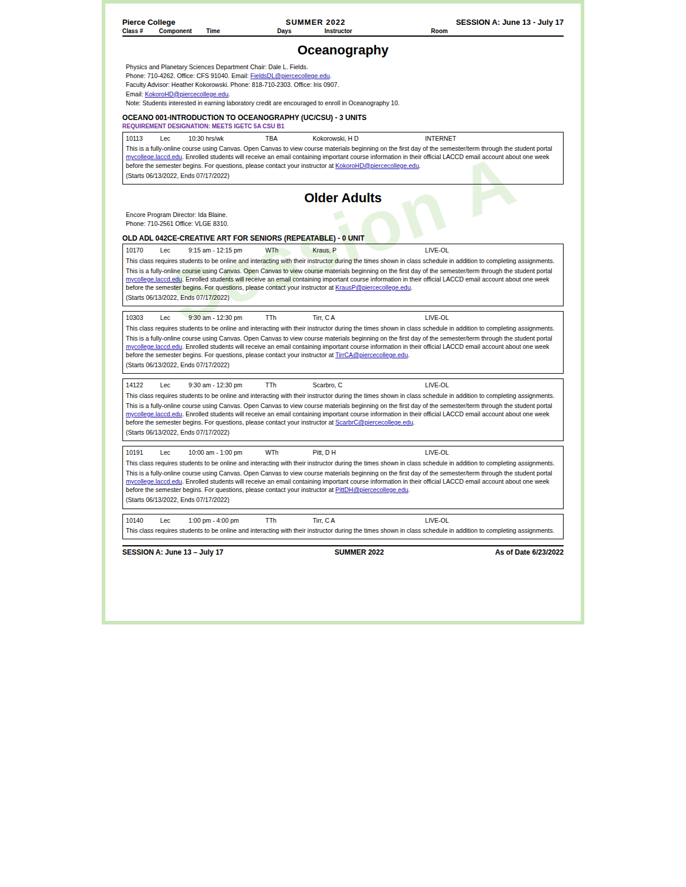Session A
Pierce College SUMMER 2022 SESSION A: June 13 - July 17
Class # Component Time Days Instructor Room
Oceanography
Physics and Planetary Sciences Department Chair: Dale L. Fields.
Phone: 710-4262. Office: CFS 91040. Email: FieldsDL@piercecollege.edu.
Faculty Advisor: Heather Kokorowski. Phone: 818-710-2303. Office: Iris 0907.
Email: KokoroHD@piercecollege.edu.
Note: Students interested in earning laboratory credit are encouraged to enroll in Oceanography 10.
OCEANO 001-INTRODUCTION TO OCEANOGRAPHY (UC/CSU) - 3 UNITS
REQUIREMENT DESIGNATION: MEETS IGETC 5A CSU B1
10113 Lec 10:30 hrs/wk TBA Kokorowski, H D INTERNET
This is a fully-online course using Canvas. Open Canvas to view course materials beginning on the first day of the semester/term through the student portal mycollege.laccd.edu. Enrolled students will receive an email containing important course information in their official LACCD email account about one week before the semester begins. For questions, please contact your instructor at KokoroHD@piercecollege.edu.
(Starts 06/13/2022, Ends 07/17/2022)
Older Adults
Encore Program Director: Ida Blaine.
Phone: 710-2561 Office: VLGE 8310.
OLD ADL 042CE-CREATIVE ART FOR SENIORS (REPEATABLE) - 0 UNIT
10170 Lec 9:15 am - 12:15 pm WTh Kraus, P LIVE-OL
This class requires students to be online and interacting with their instructor during the times shown in class schedule in addition to completing assignments.
This is a fully-online course using Canvas. Open Canvas to view course materials beginning on the first day of the semester/term through the student portal mycollege.laccd.edu. Enrolled students will receive an email containing important course information in their official LACCD email account about one week before the semester begins. For questions, please contact your instructor at KrausP@piercecollege.edu.
(Starts 06/13/2022, Ends 07/17/2022)
10303 Lec 9:30 am - 12:30 pm TTh Tirr, C A LIVE-OL
This class requires students to be online and interacting with their instructor during the times shown in class schedule in addition to completing assignments.
This is a fully-online course using Canvas. Open Canvas to view course materials beginning on the first day of the semester/term through the student portal mycollege.laccd.edu. Enrolled students will receive an email containing important course information in their official LACCD email account about one week before the semester begins. For questions, please contact your instructor at TirrCA@piercecollege.edu.
(Starts 06/13/2022, Ends 07/17/2022)
14122 Lec 9:30 am - 12:30 pm TTh Scarbro, C LIVE-OL
This class requires students to be online and interacting with their instructor during the times shown in class schedule in addition to completing assignments.
This is a fully-online course using Canvas. Open Canvas to view course materials beginning on the first day of the semester/term through the student portal mycollege.laccd.edu. Enrolled students will receive an email containing important course information in their official LACCD email account about one week before the semester begins. For questions, please contact your instructor at ScarbrC@piercecollege.edu.
(Starts 06/13/2022, Ends 07/17/2022)
10191 Lec 10:00 am - 1:00 pm WTh Pitt, D H LIVE-OL
This class requires students to be online and interacting with their instructor during the times shown in class schedule in addition to completing assignments.
This is a fully-online course using Canvas. Open Canvas to view course materials beginning on the first day of the semester/term through the student portal mycollege.laccd.edu. Enrolled students will receive an email containing important course information in their official LACCD email account about one week before the semester begins. For questions, please contact your instructor at PittDH@piercecollege.edu.
(Starts 06/13/2022, Ends 07/17/2022)
10140 Lec 1:00 pm - 4:00 pm TTh Tirr, C A LIVE-OL
This class requires students to be online and interacting with their instructor during the times shown in class schedule in addition to completing assignments.
SESSION A: June 13 – July 17 SUMMER 2022 As of Date 6/23/2022